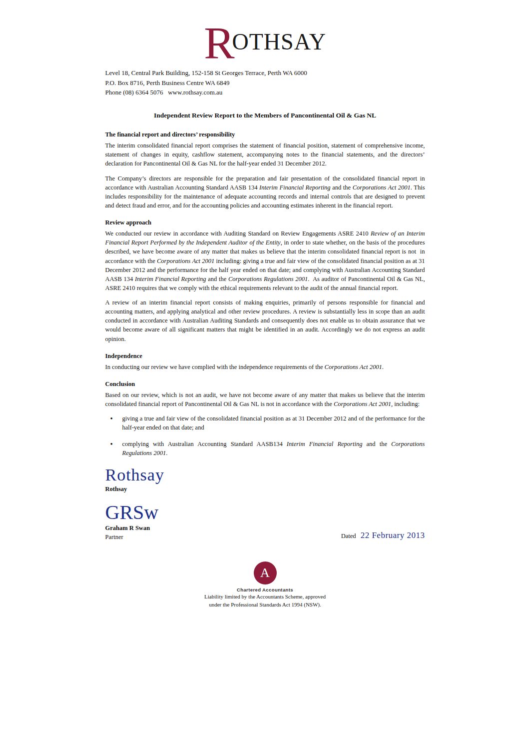ROTHSAY
Level 18, Central Park Building, 152-158 St Georges Terrace, Perth WA 6000
P.O. Box 8716, Perth Business Centre WA 6849
Phone (08) 6364 5076 www.rothsay.com.au
Independent Review Report to the Members of Pancontinental Oil & Gas NL
The financial report and directors’ responsibility
The interim consolidated financial report comprises the statement of financial position, statement of comprehensive income, statement of changes in equity, cashflow statement, accompanying notes to the financial statements, and the directors’ declaration for Pancontinental Oil & Gas NL for the half-year ended 31 December 2012.
The Company’s directors are responsible for the preparation and fair presentation of the consolidated financial report in accordance with Australian Accounting Standard AASB 134 Interim Financial Reporting and the Corporations Act 2001. This includes responsibility for the maintenance of adequate accounting records and internal controls that are designed to prevent and detect fraud and error, and for the accounting policies and accounting estimates inherent in the financial report.
Review approach
We conducted our review in accordance with Auditing Standard on Review Engagements ASRE 2410 Review of an Interim Financial Report Performed by the Independent Auditor of the Entity, in order to state whether, on the basis of the procedures described, we have become aware of any matter that makes us believe that the interim consolidated financial report is not in accordance with the Corporations Act 2001 including: giving a true and fair view of the consolidated financial position as at 31 December 2012 and the performance for the half year ended on that date; and complying with Australian Accounting Standard AASB 134 Interim Financial Reporting and the Corporations Regulations 2001. As auditor of Pancontinental Oil & Gas NL, ASRE 2410 requires that we comply with the ethical requirements relevant to the audit of the annual financial report.
A review of an interim financial report consists of making enquiries, primarily of persons responsible for financial and accounting matters, and applying analytical and other review procedures. A review is substantially less in scope than an audit conducted in accordance with Australian Auditing Standards and consequently does not enable us to obtain assurance that we would become aware of all significant matters that might be identified in an audit. Accordingly we do not express an audit opinion.
Independence
In conducting our review we have complied with the independence requirements of the Corporations Act 2001.
Conclusion
Based on our review, which is not an audit, we have not become aware of any matter that makes us believe that the interim consolidated financial report of Pancontinental Oil & Gas NL is not in accordance with the Corporations Act 2001, including:
giving a true and fair view of the consolidated financial position as at 31 December 2012 and of the performance for the half-year ended on that date; and
complying with Australian Accounting Standard AASB134 Interim Financial Reporting and the Corporations Regulations 2001.
Rothsay
Rothsay
GRSw
Graham R Swan
Partner
Dated 22 February 2013
A
Chartered Accountants
Liability limited by the Accountants Scheme, approved
under the Professional Standards Act 1994 (NSW).